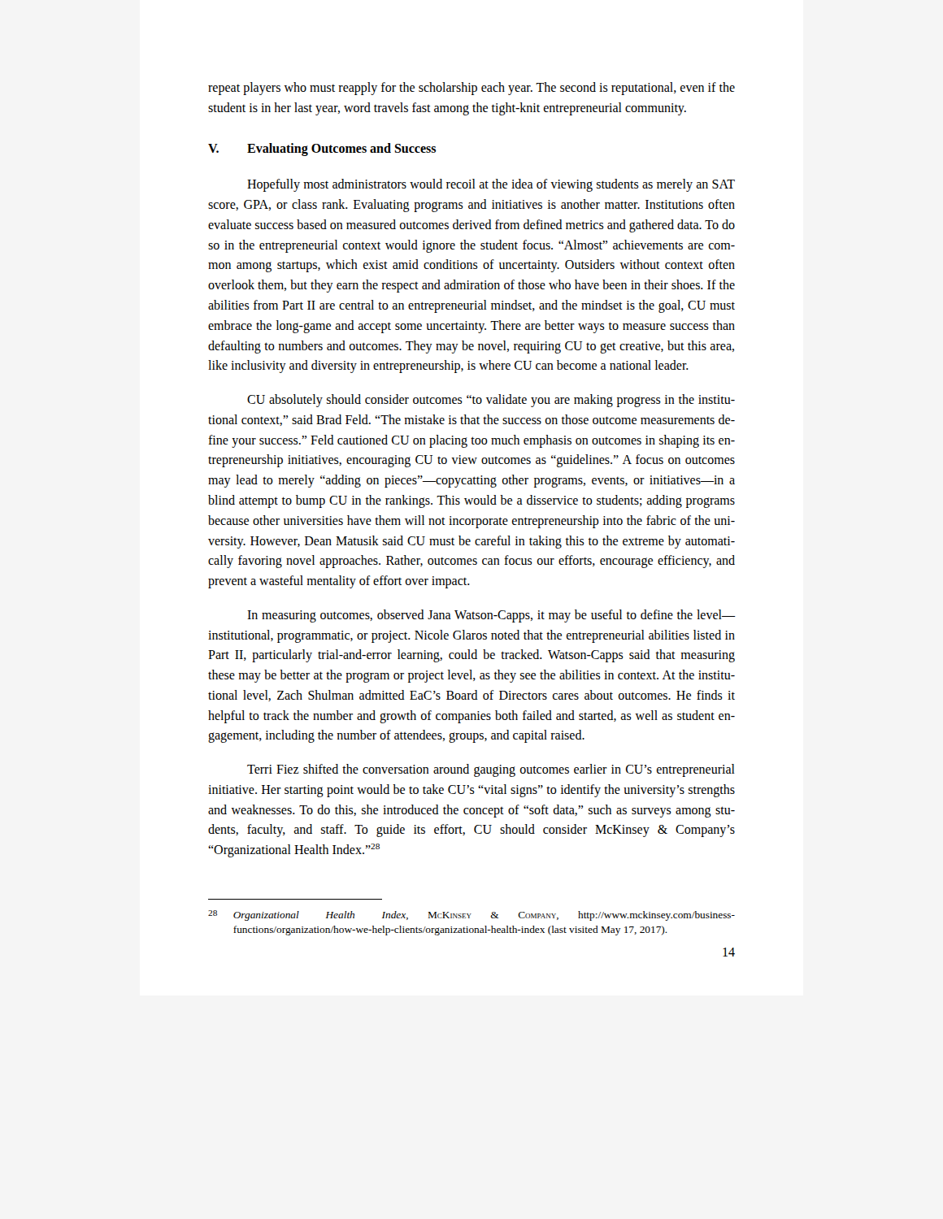repeat players who must reapply for the scholarship each year. The second is reputational, even if the student is in her last year, word travels fast among the tight-knit entrepreneurial community.
V. Evaluating Outcomes and Success
Hopefully most administrators would recoil at the idea of viewing students as merely an SAT score, GPA, or class rank. Evaluating programs and initiatives is another matter. Institutions often evaluate success based on measured outcomes derived from defined metrics and gathered data. To do so in the entrepreneurial context would ignore the student focus. “Almost” achievements are common among startups, which exist amid conditions of uncertainty. Outsiders without context often overlook them, but they earn the respect and admiration of those who have been in their shoes. If the abilities from Part II are central to an entrepreneurial mindset, and the mindset is the goal, CU must embrace the long-game and accept some uncertainty. There are better ways to measure success than defaulting to numbers and outcomes. They may be novel, requiring CU to get creative, but this area, like inclusivity and diversity in entrepreneurship, is where CU can become a national leader.
CU absolutely should consider outcomes “to validate you are making progress in the institutional context,” said Brad Feld. “The mistake is that the success on those outcome measurements define your success.” Feld cautioned CU on placing too much emphasis on outcomes in shaping its entrepreneurship initiatives, encouraging CU to view outcomes as “guidelines.” A focus on outcomes may lead to merely “adding on pieces”—copycatting other programs, events, or initiatives—in a blind attempt to bump CU in the rankings. This would be a disservice to students; adding programs because other universities have them will not incorporate entrepreneurship into the fabric of the university. However, Dean Matusik said CU must be careful in taking this to the extreme by automatically favoring novel approaches. Rather, outcomes can focus our efforts, encourage efficiency, and prevent a wasteful mentality of effort over impact.
In measuring outcomes, observed Jana Watson-Capps, it may be useful to define the level—institutional, programmatic, or project. Nicole Glaros noted that the entrepreneurial abilities listed in Part II, particularly trial-and-error learning, could be tracked. Watson-Capps said that measuring these may be better at the program or project level, as they see the abilities in context. At the institutional level, Zach Shulman admitted EaC’s Board of Directors cares about outcomes. He finds it helpful to track the number and growth of companies both failed and started, as well as student engagement, including the number of attendees, groups, and capital raised.
Terri Fiez shifted the conversation around gauging outcomes earlier in CU’s entrepreneurial initiative. Her starting point would be to take CU’s “vital signs” to identify the university’s strengths and weaknesses. To do this, she introduced the concept of “soft data,” such as surveys among students, faculty, and staff. To guide its effort, CU should consider McKinsey & Company’s “Organizational Health Index.”28
28 Organizational Health Index, McKinsey & Company, http://www.mckinsey.com/business-functions/organization/how-we-help-clients/organizational-health-index (last visited May 17, 2017).
14